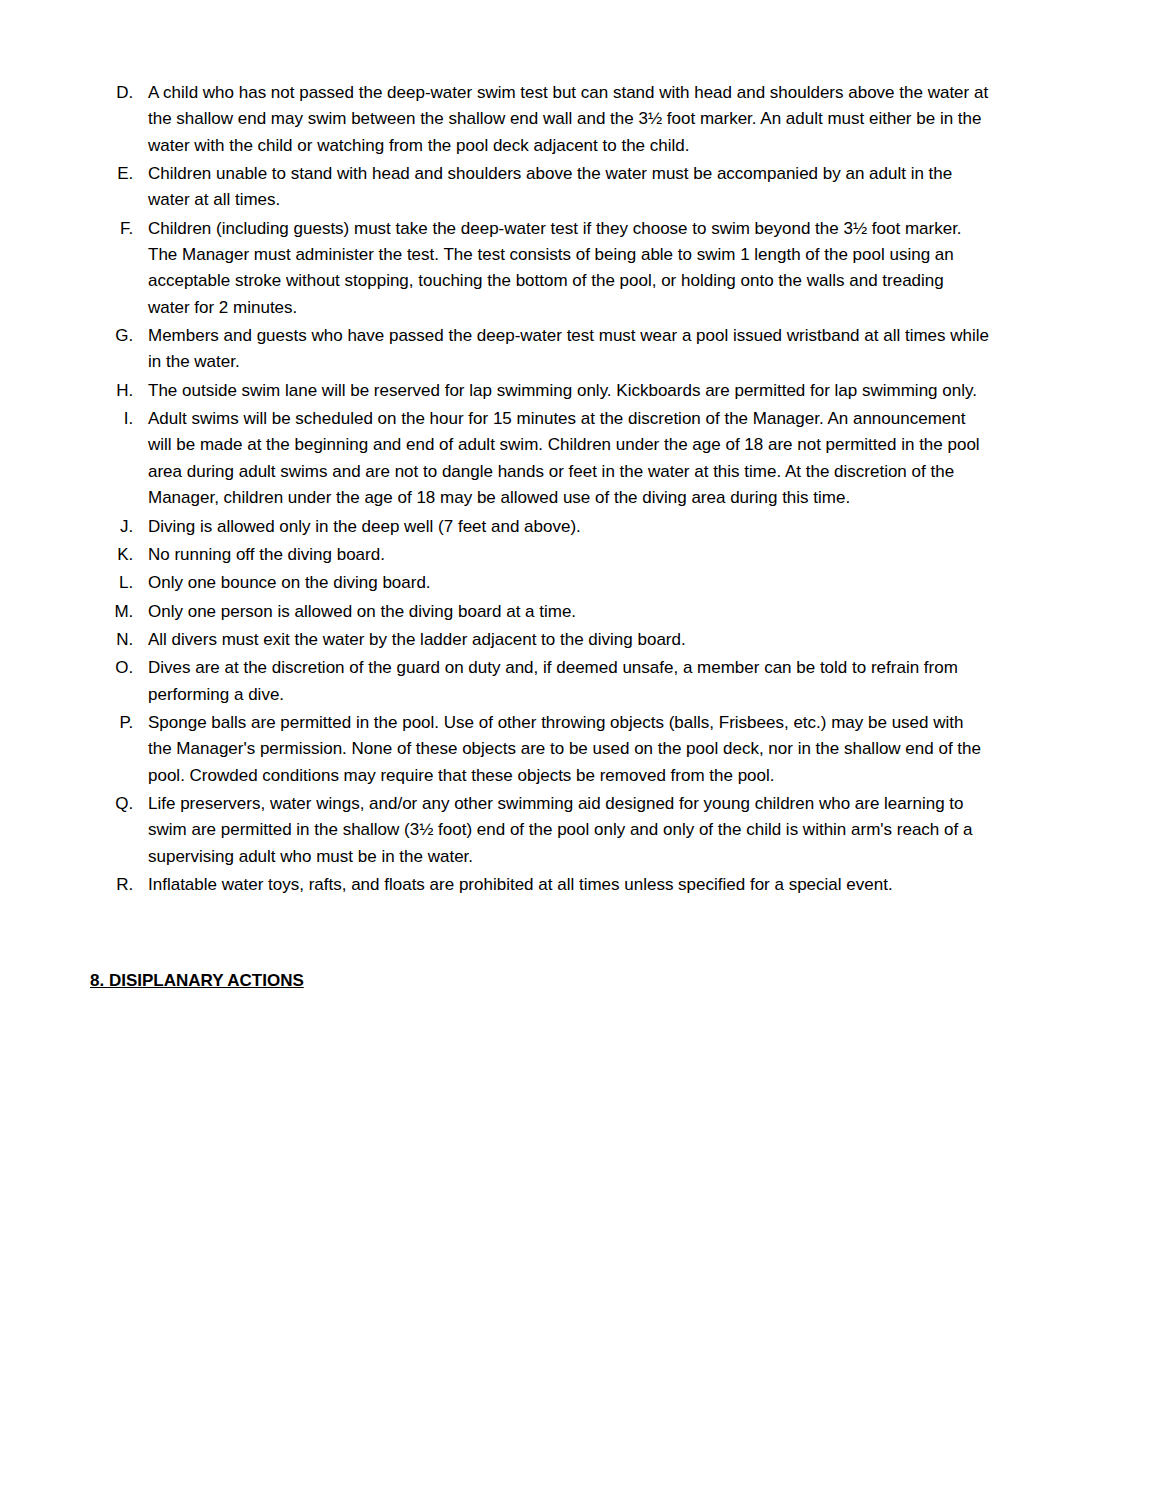A child who has not passed the deep-water swim test but can stand with head and shoulders above the water at the shallow end may swim between the shallow end wall and the 3½ foot marker. An adult must either be in the water with the child or watching from the pool deck adjacent to the child.
Children unable to stand with head and shoulders above the water must be accompanied by an adult in the water at all times.
Children (including guests) must take the deep-water test if they choose to swim beyond the 3½ foot marker. The Manager must administer the test. The test consists of being able to swim 1 length of the pool using an acceptable stroke without stopping, touching the bottom of the pool, or holding onto the walls and treading water for 2 minutes.
Members and guests who have passed the deep-water test must wear a pool issued wristband at all times while in the water.
The outside swim lane will be reserved for lap swimming only. Kickboards are permitted for lap swimming only.
Adult swims will be scheduled on the hour for 15 minutes at the discretion of the Manager. An announcement will be made at the beginning and end of adult swim. Children under the age of 18 are not permitted in the pool area during adult swims and are not to dangle hands or feet in the water at this time. At the discretion of the Manager, children under the age of 18 may be allowed use of the diving area during this time.
Diving is allowed only in the deep well (7 feet and above).
No running off the diving board.
Only one bounce on the diving board.
Only one person is allowed on the diving board at a time.
All divers must exit the water by the ladder adjacent to the diving board.
Dives are at the discretion of the guard on duty and, if deemed unsafe, a member can be told to refrain from performing a dive.
Sponge balls are permitted in the pool. Use of other throwing objects (balls, Frisbees, etc.) may be used with the Manager's permission. None of these objects are to be used on the pool deck, nor in the shallow end of the pool. Crowded conditions may require that these objects be removed from the pool.
Life preservers, water wings, and/or any other swimming aid designed for young children who are learning to swim are permitted in the shallow (3½ foot) end of the pool only and only of the child is within arm's reach of a supervising adult who must be in the water.
Inflatable water toys, rafts, and floats are prohibited at all times unless specified for a special event.
8. DISIPLANARY ACTIONS